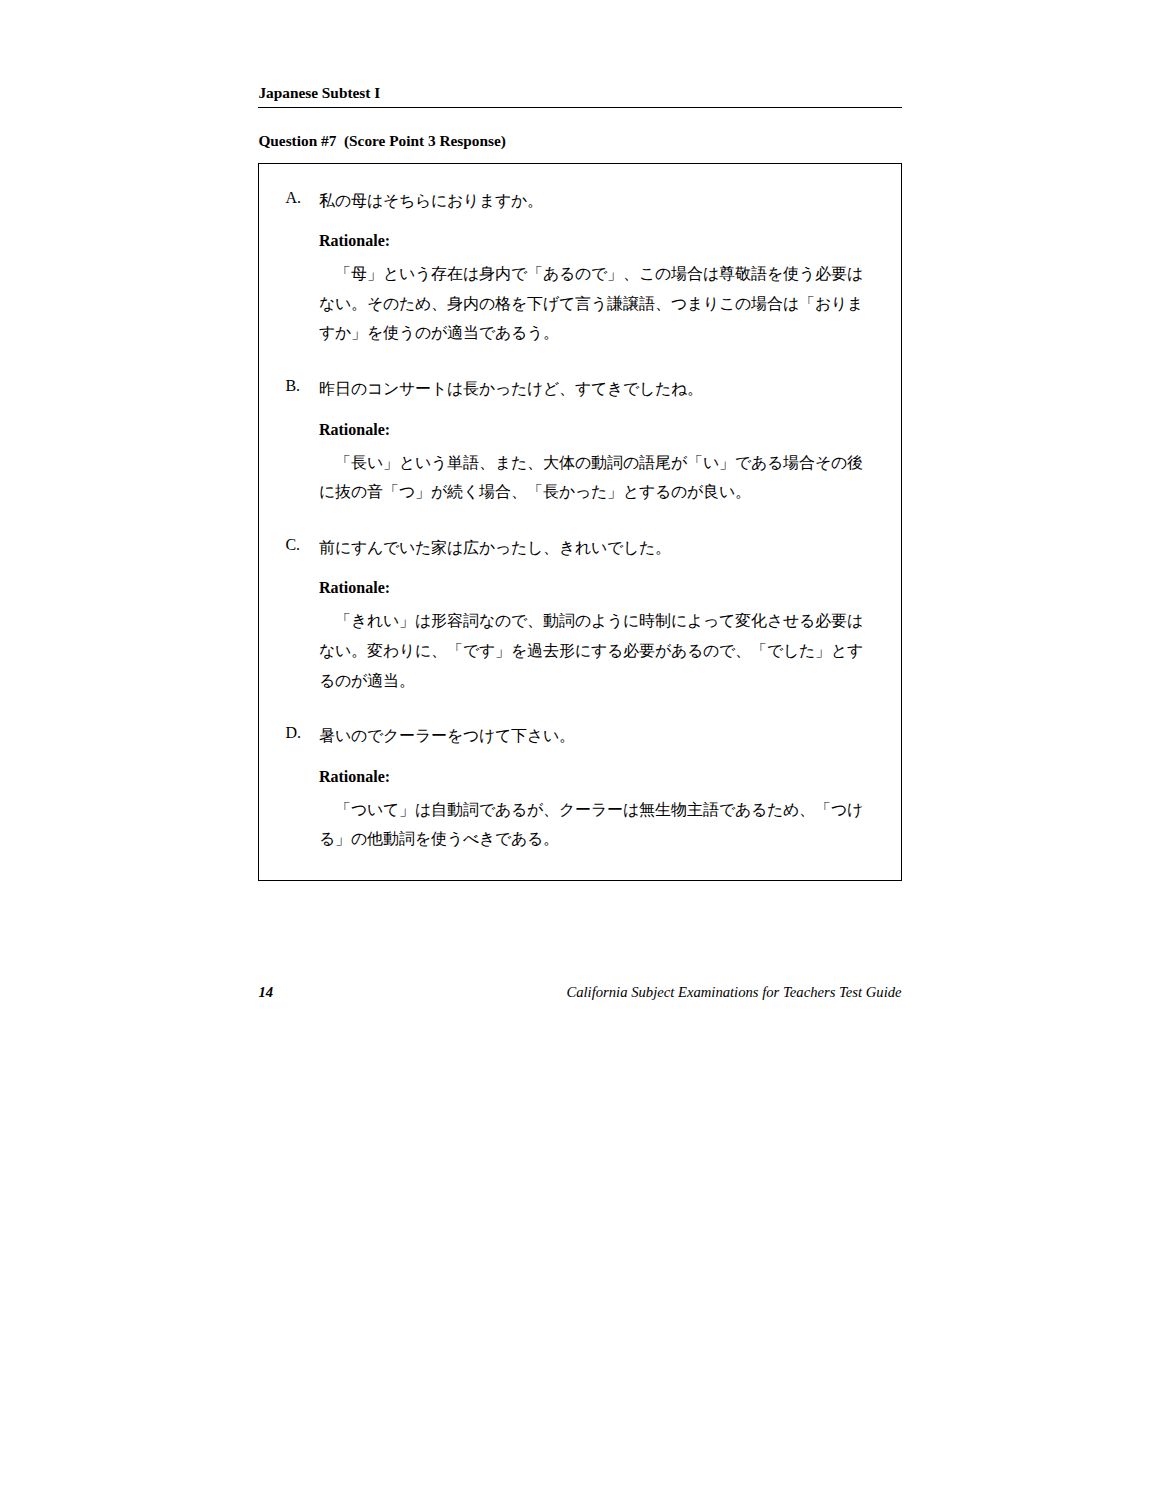Japanese Subtest I
Question #7 (Score Point 3 Response)
A.
私の母はそちらにおりますか。
Rationale:
「母」という存在は身内で「あるので」、この場合は尊敬語を使う必要はない。そのため、身内の格を下げて言う謙譲語、つまりこの場合は「おりますか」を使うのが適当であるう。
B.
昨日のコンサートは長かったけど、すてきでしたね。
Rationale:
「長い」という単語、また、大体の動詞の語尾が「い」である場合その後に抜の音「つ」が続く場合、「長かった」とするのが良い。
C.
前にすんでいた家は広かったし、きれいでした。
Rationale:
「きれい」は形容詞なので、動詞のように時制によって変化させる必要はない。変わりに、「です」を過去形にする必要があるので、「でした」とするのが適当。
D.
暑いのでクーラーをつけて下さい。
Rationale:
「ついて」は自動詞であるが、クーラーは無生物主語であるため、「つける」の他動詞を使うべきである。
14
California Subject Examinations for Teachers Test Guide